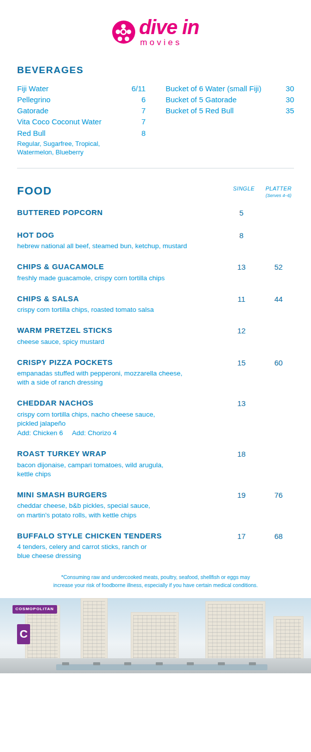dive in movies
BEVERAGES
Fiji Water 6/11
Pellegrino 6
Gatorade 7
Vita Coco Coconut Water 7
Red Bull 8
Regular, Sugarfree, Tropical,
Watermelon, Blueberry
Bucket of 6 Water (small Fiji) 30
Bucket of 5 Gatorade 30
Bucket of 5 Red Bull 35
FOOD
SINGLE PLATTER(Serves 4–6)
BUTTERED POPCORN
5
HOT DOG
hebrew national all beef, steamed bun, ketchup, mustard
8
CHIPS & GUACAMOLE
freshly made guacamole, crispy corn tortilla chips
1352
CHIPS & SALSA
crispy corn tortilla chips, roasted tomato salsa
1144
WARM PRETZEL STICKS
cheese sauce, spicy mustard
12
CRISPY PIZZA POCKETS
empanadas stuffed with pepperoni, mozzarella cheese,
with a side of ranch dressing
1560
CHEDDAR NACHOS
crispy corn tortilla chips, nacho cheese sauce,
pickled jalapeño Add: Chicken 6 Add: Chorizo 4
13
ROAST TURKEY WRAP
bacon dijonaise, campari tomatoes, wild arugula,
kettle chips
18
MINI SMASH BURGERS
cheddar cheese, b&b pickles, special sauce,
on martin's potato rolls, with kettle chips
1976
BUFFALO STYLE CHICKEN TENDERS
4 tenders, celery and carrot sticks, ranch or
blue cheese dressing
1768
*Consuming raw and undercooked meats, poultry, seafood, shellfish or eggs may
increase your risk of foodborne illness, especially if you have certain medical conditions.
COSMOPOLITAN
C